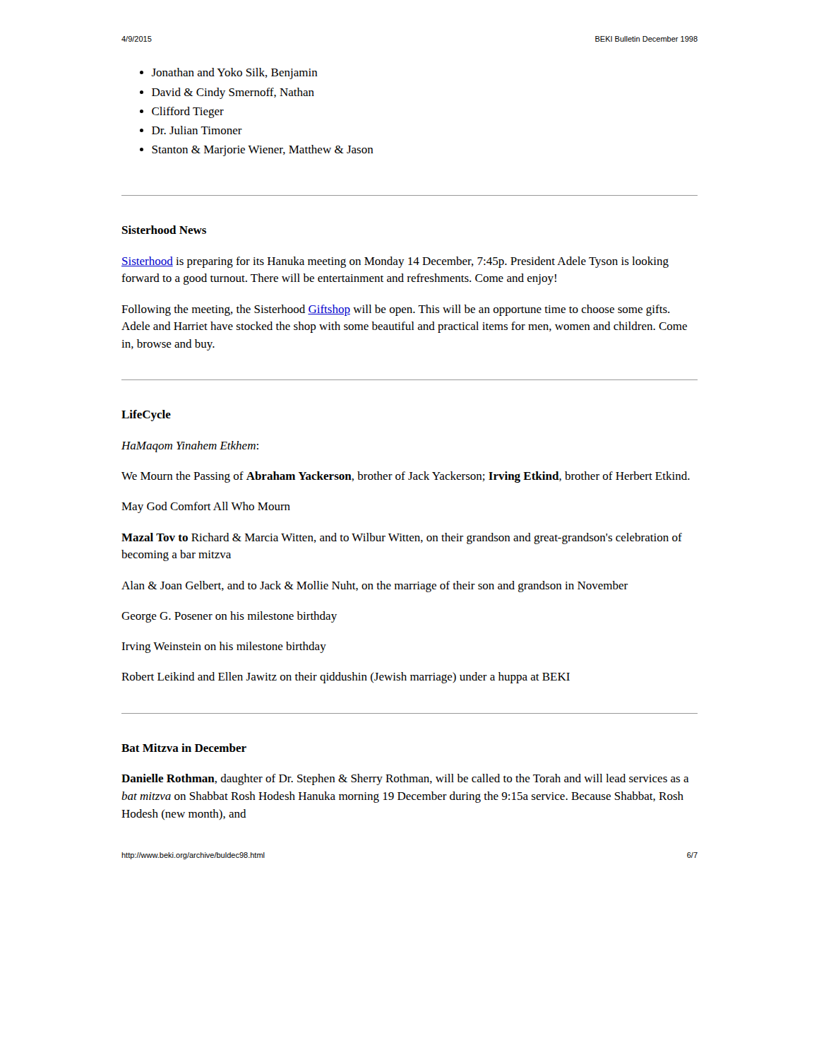4/9/2015 BEKI Bulletin December 1998
Jonathan and Yoko Silk, Benjamin
David & Cindy Smernoff, Nathan
Clifford Tieger
Dr. Julian Timoner
Stanton & Marjorie Wiener, Matthew & Jason
Sisterhood News
Sisterhood is preparing for its Hanuka meeting on Monday 14 December, 7:45p. President Adele Tyson is looking forward to a good turnout. There will be entertainment and refreshments. Come and enjoy!
Following the meeting, the Sisterhood Giftshop will be open. This will be an opportune time to choose some gifts. Adele and Harriet have stocked the shop with some beautiful and practical items for men, women and children. Come in, browse and buy.
LifeCycle
HaMaqom Yinahem Etkhem:
We Mourn the Passing of Abraham Yackerson, brother of Jack Yackerson; Irving Etkind, brother of Herbert Etkind.
May God Comfort All Who Mourn
Mazal Tov to Richard & Marcia Witten, and to Wilbur Witten, on their grandson and great-grandson's celebration of becoming a bar mitzva
Alan & Joan Gelbert, and to Jack & Mollie Nuht, on the marriage of their son and grandson in November
George G. Posener on his milestone birthday
Irving Weinstein on his milestone birthday
Robert Leikind and Ellen Jawitz on their qiddushin (Jewish marriage) under a huppa at BEKI
Bat Mitzva in December
Danielle Rothman, daughter of Dr. Stephen & Sherry Rothman, will be called to the Torah and will lead services as a bat mitzva on Shabbat Rosh Hodesh Hanuka morning 19 December during the 9:15a service. Because Shabbat, Rosh Hodesh (new month), and
http://www.beki.org/archive/buldec98.html 6/7